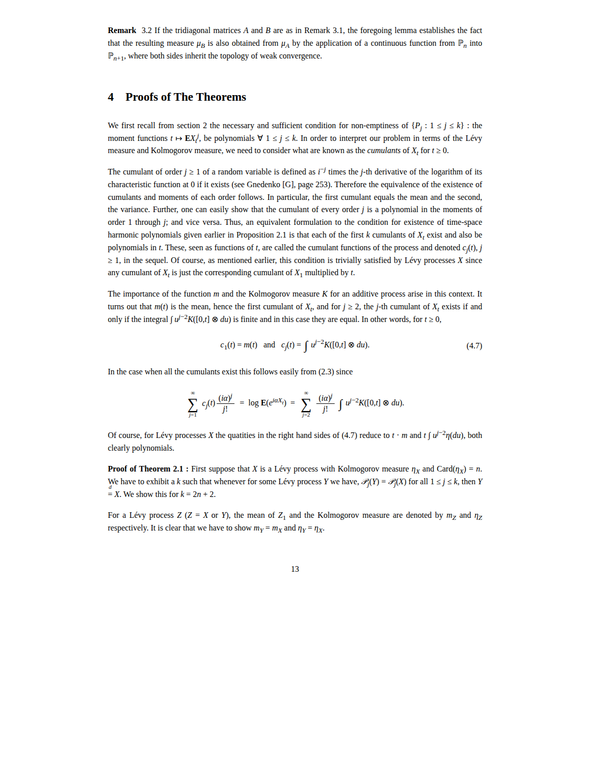Remark 3.2 If the tridiagonal matrices A and B are as in Remark 3.1, the foregoing lemma establishes the fact that the resulting measure μB is also obtained from μA by the application of a continuous function from ℙn into ℙn+1, where both sides inherit the topology of weak convergence.
4 Proofs of The Theorems
We first recall from section 2 the necessary and sufficient condition for non-emptiness of {Pj : 1 ≤ j ≤ k} : the moment functions t ↦ EXtj, be polynomials ∀ 1 ≤ j ≤ k. In order to interpret our problem in terms of the Lévy measure and Kolmogorov measure, we need to consider what are known as the cumulants of Xt for t ≥ 0.
The cumulant of order j ≥ 1 of a random variable is defined as i−j times the j-th derivative of the logarithm of its characteristic function at 0 if it exists (see Gnedenko [G], page 253). Therefore the equivalence of the existence of cumulants and moments of each order follows. In particular, the first cumulant equals the mean and the second, the variance. Further, one can easily show that the cumulant of every order j is a polynomial in the moments of order 1 through j; and vice versa. Thus, an equivalent formulation to the condition for existence of time-space harmonic polynomials given earlier in Proposition 2.1 is that each of the first k cumulants of Xt exist and also be polynomials in t. These, seen as functions of t, are called the cumulant functions of the process and denoted cj(t), j ≥ 1, in the sequel. Of course, as mentioned earlier, this condition is trivially satisfied by Lévy processes X since any cumulant of Xt is just the corresponding cumulant of X1 multiplied by t.
The importance of the function m and the Kolmogorov measure K for an additive process arise in this context. It turns out that m(t) is the mean, hence the first cumulant of Xt, and for j ≥ 2, the j-th cumulant of Xt exists if and only if the integral ∫ uj−2K([0,t] ⊗ du) is finite and in this case they are equal. In other words, for t ≥ 0,
c1(t) = m(t) and cj(t) = ∫ uj−2K([0,t] ⊗ du). (4.7)
In the case when all the cumulants exist this follows easily from (2.3) since
∞∑j=1 cj(t)(iα)j j! = log E(eiαXt) = ∞∑j=2 (iα)j j! ∫ uj−2K([0,t] ⊗ du).
Of course, for Lévy processes X the quatities in the right hand sides of (4.7) reduce to t · m and t ∫ uj−2η(du), both clearly polynomials.
Proof of Theorem 2.1 : First suppose that X is a Lévy process with Kolmogorov measure ηX and Card(ηX) = n. We have to exhibit a k such that whenever for some Lévy process Y we have, 𝒫j(Y) = 𝒫j(X) for all 1 ≤ j ≤ k, then Y d= X. We show this for k = 2n + 2.
For a Lévy process Z (Z = X or Y), the mean of Z1 and the Kolmogorov measure are denoted by mZ and ηZ respectively. It is clear that we have to show mY = mX and ηY = ηX.
13